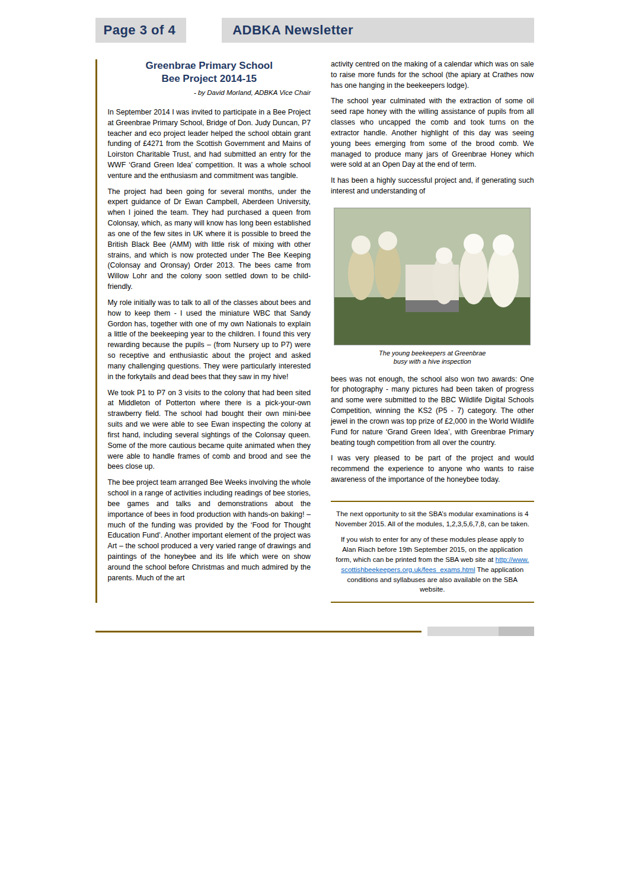Page 3 of 4
ADBKA Newsletter
Greenbrae Primary School
Bee Project 2014-15
- by David Morland, ADBKA Vice Chair
In September 2014 I was invited to participate in a Bee Project at Greenbrae Primary School, Bridge of Don. Judy Duncan, P7 teacher and eco project leader helped the school obtain grant funding of £4271 from the Scottish Government and Mains of Loirston Charitable Trust, and had submitted an entry for the WWF ‘Grand Green Idea’ competition. It was a whole school venture and the enthusiasm and commitment was tangible.
The project had been going for several months, under the expert guidance of Dr Ewan Campbell, Aberdeen University, when I joined the team. They had purchased a queen from Colonsay, which, as many will know has long been established as one of the few sites in UK where it is possible to breed the British Black Bee (AMM) with little risk of mixing with other strains, and which is now protected under The Bee Keeping (Colonsay and Oronsay) Order 2013. The bees came from Willow Lohr and the colony soon settled down to be child-friendly.
My role initially was to talk to all of the classes about bees and how to keep them - I used the miniature WBC that Sandy Gordon has, together with one of my own Nationals to explain a little of the beekeeping year to the children. I found this very rewarding because the pupils – (from Nursery up to P7) were so receptive and enthusiastic about the project and asked many challenging questions. They were particularly interested in the forkytails and dead bees that they saw in my hive!
We took P1 to P7 on 3 visits to the colony that had been sited at Middleton of Potterton where there is a pick-your-own strawberry field. The school had bought their own mini-bee suits and we were able to see Ewan inspecting the colony at first hand, including several sightings of the Colonsay queen. Some of the more cautious became quite animated when they were able to handle frames of comb and brood and see the bees close up.
The bee project team arranged Bee Weeks involving the whole school in a range of activities including readings of bee stories, bee games and talks and demonstrations about the importance of bees in food production with hands-on baking! – much of the funding was provided by the ‘Food for Thought Education Fund’. Another important element of the project was Art – the school produced a very varied range of drawings and paintings of the honeybee and its life which were on show around the school before Christmas and much admired by the parents. Much of the art
activity centred on the making of a calendar which was on sale to raise more funds for the school (the apiary at Crathes now has one hanging in the beekeepers lodge).
The school year culminated with the extraction of some oil seed rape honey with the willing assistance of pupils from all classes who uncapped the comb and took turns on the extractor handle. Another highlight of this day was seeing young bees emerging from some of the brood comb. We managed to produce many jars of Greenbrae Honey which were sold at an Open Day at the end of term.
It has been a highly successful project and, if generating such interest and understanding of
The young beekeepers at Greenbrae
busy with a hive inspection
bees was not enough, the school also won two awards: One for photography - many pictures had been taken of progress and some were submitted to the BBC Wildlife Digital Schools Competition, winning the KS2 (P5 - 7) category. The other jewel in the crown was top prize of £2,000 in the World Wildlife Fund for nature ‘Grand Green Idea’, with Greenbrae Primary beating tough competition from all over the country.
I was very pleased to be part of the project and would recommend the experience to anyone who wants to raise awareness of the importance of the honeybee today.
The next opportunity to sit the SBA’s modular examinations is 4 November 2015. All of the modules, 1,2,3,5,6,7,8, can be taken.
If you wish to enter for any of these modules please apply to Alan Riach before 19th September 2015, on the application form, which can be printed from the SBA web site at http://www.scottishbeekeepers.org.uk/fees_exams.html The application conditions and syllabuses are also available on the SBA website.